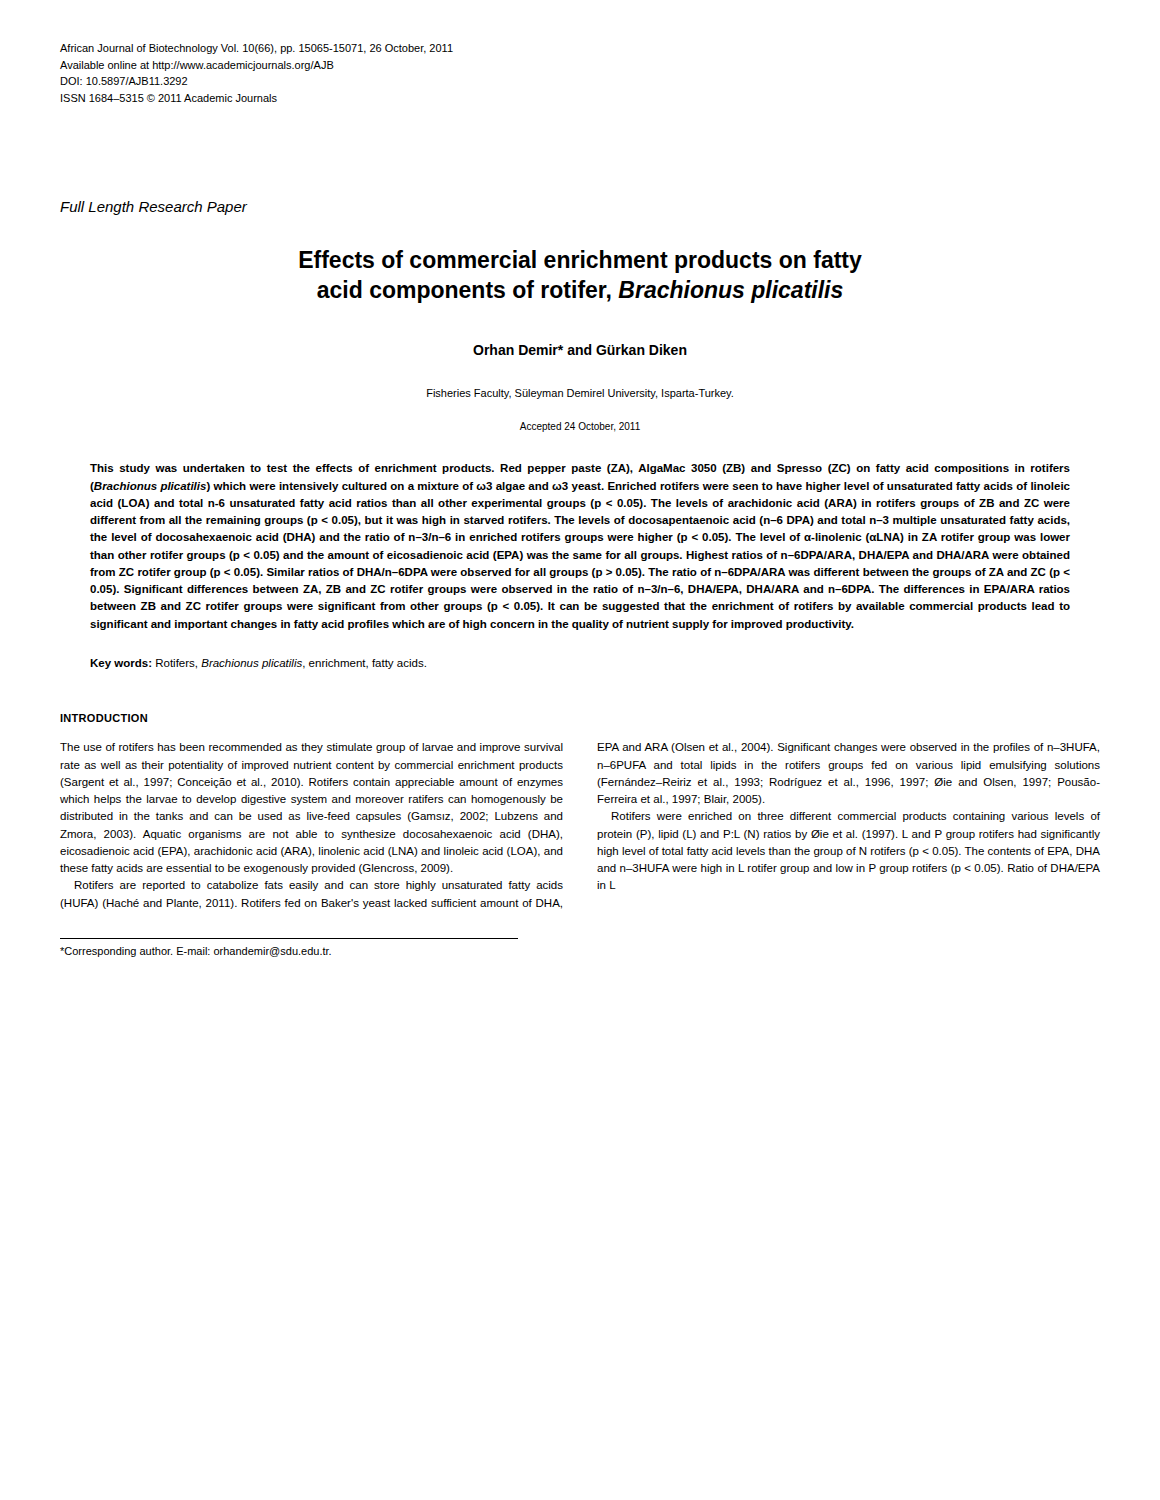African Journal of Biotechnology Vol. 10(66), pp. 15065-15071, 26 October, 2011
Available online at http://www.academicjournals.org/AJB
DOI: 10.5897/AJB11.3292
ISSN 1684–5315 © 2011 Academic Journals
Full Length Research Paper
Effects of commercial enrichment products on fatty
acid components of rotifer, Brachionus plicatilis
Orhan Demir* and Gürkan Diken
Fisheries Faculty, Süleyman Demirel University, Isparta-Turkey.
Accepted 24 October, 2011
This study was undertaken to test the effects of enrichment products. Red pepper paste (ZA), AlgaMac 3050 (ZB) and Spresso (ZC) on fatty acid compositions in rotifers (Brachionus plicatilis) which were intensively cultured on a mixture of ω3 algae and ω3 yeast. Enriched rotifers were seen to have higher level of unsaturated fatty acids of linoleic acid (LOA) and total n-6 unsaturated fatty acid ratios than all other experimental groups (p < 0.05). The levels of arachidonic acid (ARA) in rotifers groups of ZB and ZC were different from all the remaining groups (p < 0.05), but it was high in starved rotifers. The levels of docosapentaenoic acid (n–6 DPA) and total n–3 multiple unsaturated fatty acids, the level of docosahexaenoic acid (DHA) and the ratio of n–3/n–6 in enriched rotifers groups were higher (p < 0.05). The level of α-linolenic (αLNA) in ZA rotifer group was lower than other rotifer groups (p < 0.05) and the amount of eicosadienoic acid (EPA) was the same for all groups. Highest ratios of n–6DPA/ARA, DHA/EPA and DHA/ARA were obtained from ZC rotifer group (p < 0.05). Similar ratios of DHA/n–6DPA were observed for all groups (p > 0.05). The ratio of n–6DPA/ARA was different between the groups of ZA and ZC (p < 0.05). Significant differences between ZA, ZB and ZC rotifer groups were observed in the ratio of n–3/n–6, DHA/EPA, DHA/ARA and n–6DPA. The differences in EPA/ARA ratios between ZB and ZC rotifer groups were significant from other groups (p < 0.05). It can be suggested that the enrichment of rotifers by available commercial products lead to significant and important changes in fatty acid profiles which are of high concern in the quality of nutrient supply for improved productivity.
Key words: Rotifers, Brachionus plicatilis, enrichment, fatty acids.
INTRODUCTION
The use of rotifers has been recommended as they stimulate group of larvae and improve survival rate as well as their potentiality of improved nutrient content by commercial enrichment products (Sargent et al., 1997; Conceição et al., 2010). Rotifers contain appreciable amount of enzymes which helps the larvae to develop digestive system and moreover ratifers can homogenously be distributed in the tanks and can be used as live-feed capsules (Gamsız, 2002; Lubzens and Zmora, 2003). Aquatic organisms are not able to synthesize docosahexaenoic acid (DHA), eicosadienoic acid (EPA), arachidonic acid (ARA), linolenic acid (LNA) and linoleic acid (LOA), and these fatty acids are essential to be exogenously provided (Glencross, 2009).
Rotifers are reported to catabolize fats easily and can store highly unsaturated fatty acids (HUFA) (Haché and Plante, 2011). Rotifers fed on Baker's yeast lacked sufficient amount of DHA, EPA and ARA (Olsen et al., 2004). Significant changes were observed in the profiles of n–3HUFA, n–6PUFA and total lipids in the rotifers groups fed on various lipid emulsifying solutions (Fernández–Reiriz et al., 1993; Rodríguez et al., 1996, 1997; Øie and Olsen, 1997; Pousão-Ferreira et al., 1997; Blair, 2005).
Rotifers were enriched on three different commercial products containing various levels of protein (P), lipid (L) and P:L (N) ratios by Øie et al. (1997). L and P group rotifers had significantly high level of total fatty acid levels than the group of N rotifers (p < 0.05). The contents of EPA, DHA and n–3HUFA were high in L rotifer group and low in P group rotifers (p < 0.05). Ratio of DHA/EPA in L
*Corresponding author. E-mail: orhandemir@sdu.edu.tr.